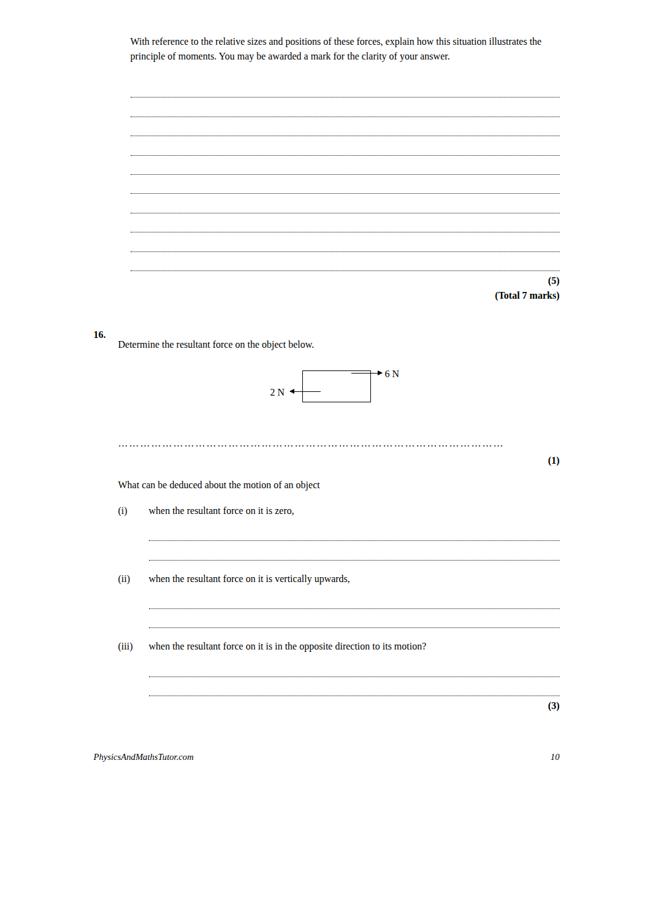With reference to the relative sizes and positions of these forces, explain how this situation illustrates the principle of moments. You may be awarded a mark for the clarity of your answer.
(5)
(Total 7 marks)
16.
Determine the resultant force on the object below.
6 N
2 N
……………………………………………………………………………………………
(1)
What can be deduced about the motion of an object
(i)
when the resultant force on it is zero,
(ii)
when the resultant force on it is vertically upwards,
(iii)
when the resultant force on it is in the opposite direction to its motion?
(3)
PhysicsAndMathsTutor.com 10